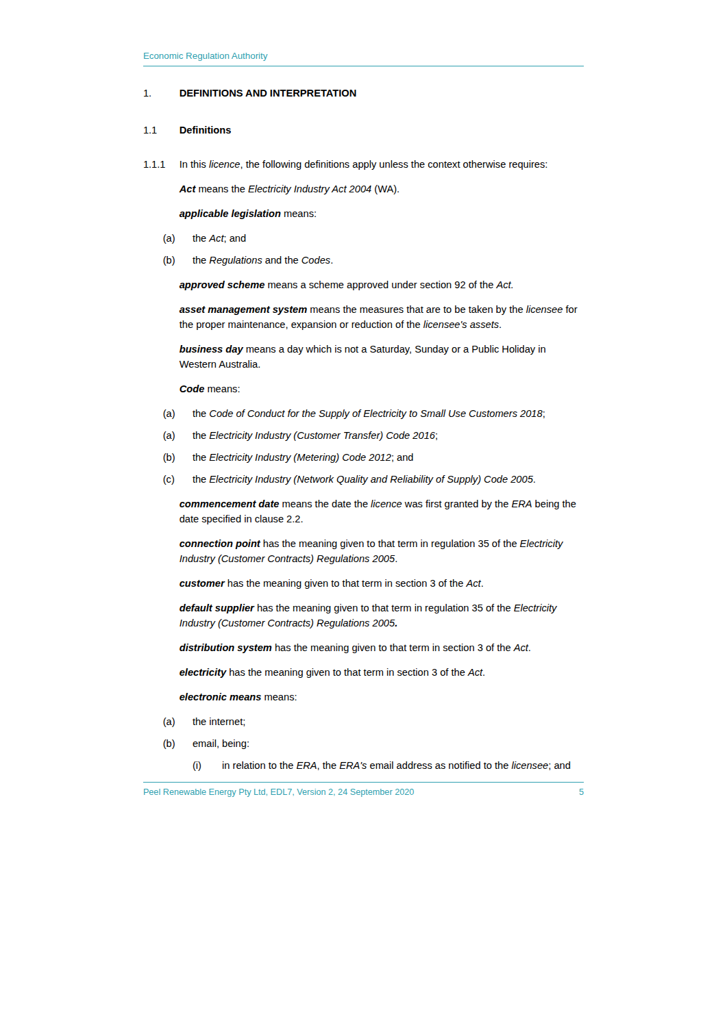Economic Regulation Authority
1.
DEFINITIONS AND INTERPRETATION
1.1
Definitions
1.1.1
In this licence, the following definitions apply unless the context otherwise requires:
Act means the Electricity Industry Act 2004 (WA).
applicable legislation means:
(a) the Act; and
(b) the Regulations and the Codes.
approved scheme means a scheme approved under section 92 of the Act.
asset management system means the measures that are to be taken by the licensee for the proper maintenance, expansion or reduction of the licensee's assets.
business day means a day which is not a Saturday, Sunday or a Public Holiday in Western Australia.
Code means:
(a) the Code of Conduct for the Supply of Electricity to Small Use Customers 2018;
(a) the Electricity Industry (Customer Transfer) Code 2016;
(b) the Electricity Industry (Metering) Code 2012; and
(c) the Electricity Industry (Network Quality and Reliability of Supply) Code 2005.
commencement date means the date the licence was first granted by the ERA being the date specified in clause 2.2.
connection point has the meaning given to that term in regulation 35 of the Electricity Industry (Customer Contracts) Regulations 2005.
customer has the meaning given to that term in section 3 of the Act.
default supplier has the meaning given to that term in regulation 35 of the Electricity Industry (Customer Contracts) Regulations 2005.
distribution system has the meaning given to that term in section 3 of the Act.
electricity has the meaning given to that term in section 3 of the Act.
electronic means means:
(a) the internet;
(b) email, being:
(i) in relation to the ERA, the ERA's email address as notified to the licensee; and
Peel Renewable Energy Pty Ltd, EDL7, Version 2, 24 September 2020 5